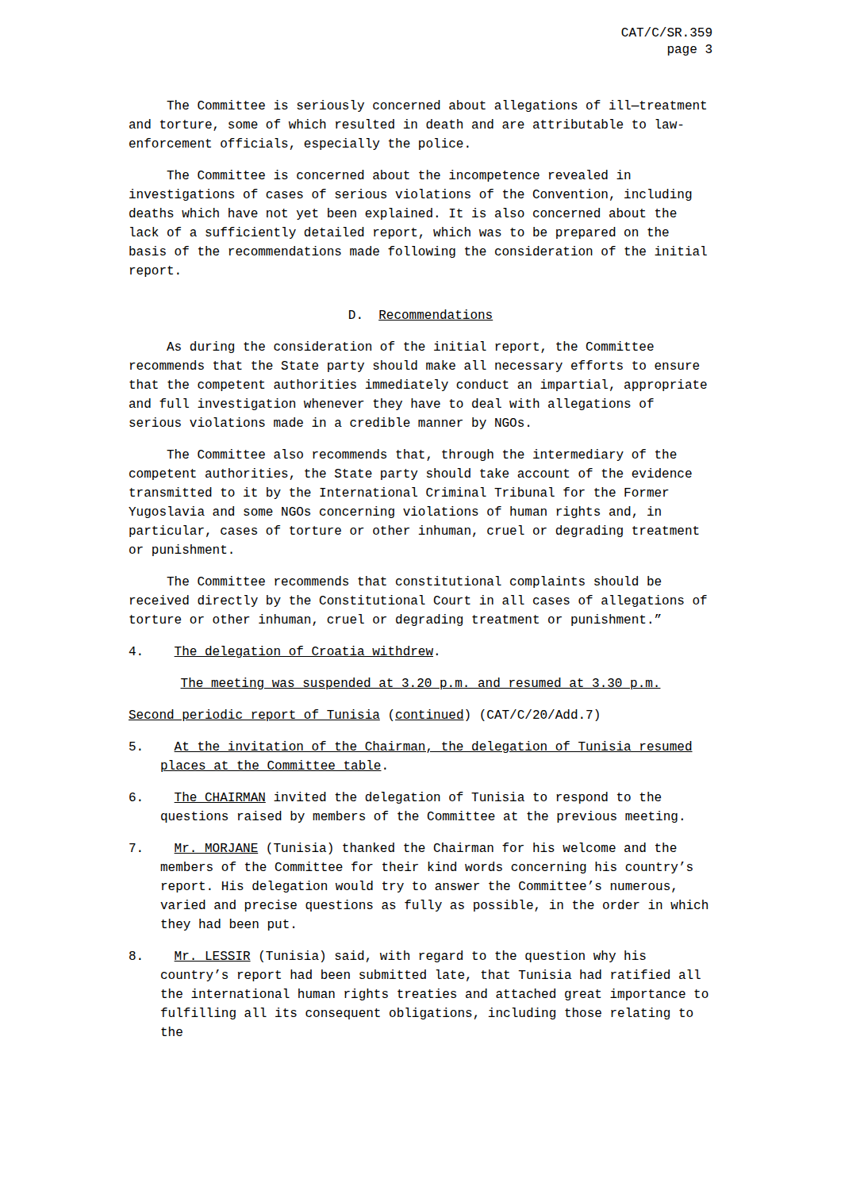CAT/C/SR.359
page 3
The Committee is seriously concerned about allegations of ill—treatment and torture, some of which resulted in death and are attributable to law-enforcement officials, especially the police.
The Committee is concerned about the incompetence revealed in investigations of cases of serious violations of the Convention, including deaths which have not yet been explained. It is also concerned about the lack of a sufficiently detailed report, which was to be prepared on the basis of the recommendations made following the consideration of the initial report.
D. Recommendations
As during the consideration of the initial report, the Committee recommends that the State party should make all necessary efforts to ensure that the competent authorities immediately conduct an impartial, appropriate and full investigation whenever they have to deal with allegations of serious violations made in a credible manner by NGOs.
The Committee also recommends that, through the intermediary of the competent authorities, the State party should take account of the evidence transmitted to it by the International Criminal Tribunal for the Former Yugoslavia and some NGOs concerning violations of human rights and, in particular, cases of torture or other inhuman, cruel or degrading treatment or punishment.
The Committee recommends that constitutional complaints should be received directly by the Constitutional Court in all cases of allegations of torture or other inhuman, cruel or degrading treatment or punishment.”
4. The delegation of Croatia withdrew.
The meeting was suspended at 3.20 p.m. and resumed at 3.30 p.m.
Second periodic report of Tunisia (continued) (CAT/C/20/Add.7)
5. At the invitation of the Chairman, the delegation of Tunisia resumed places at the Committee table.
6. The CHAIRMAN invited the delegation of Tunisia to respond to the questions raised by members of the Committee at the previous meeting.
7. Mr. MORJANE (Tunisia) thanked the Chairman for his welcome and the members of the Committee for their kind words concerning his country’s report. His delegation would try to answer the Committee’s numerous, varied and precise questions as fully as possible, in the order in which they had been put.
8. Mr. LESSIR (Tunisia) said, with regard to the question why his country’s report had been submitted late, that Tunisia had ratified all the international human rights treaties and attached great importance to fulfilling all its consequent obligations, including those relating to the